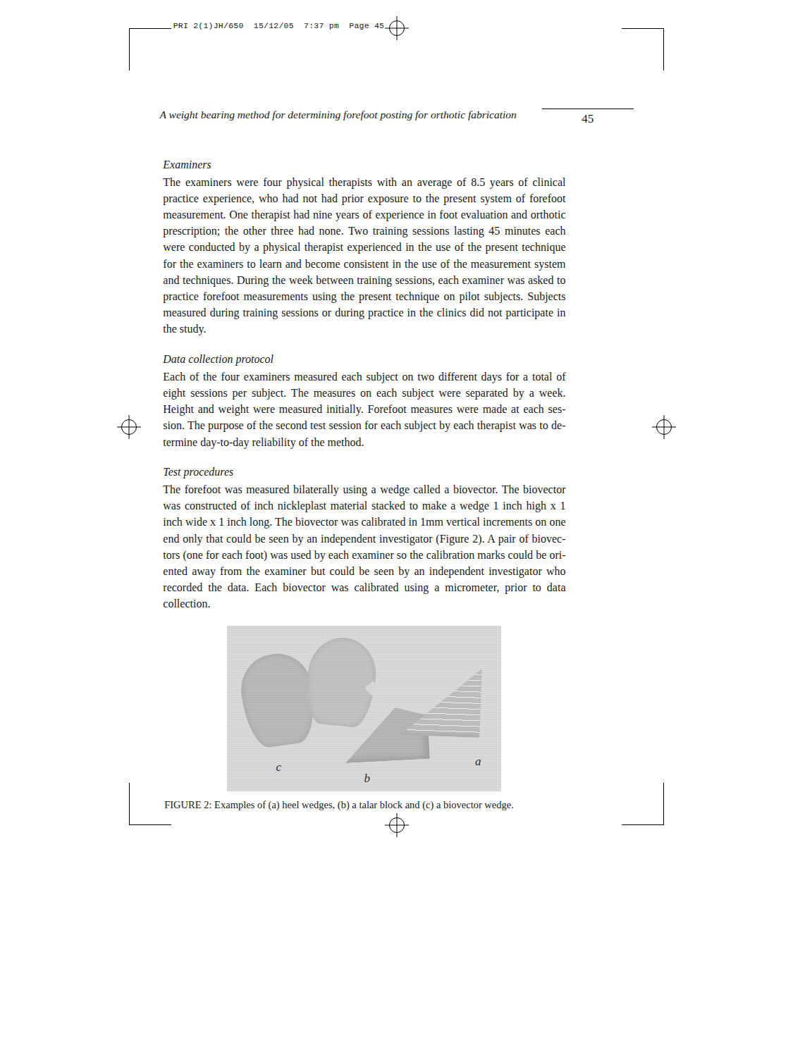PRI 2(1)JH/650 15/12/05 7:37 pm Page 45
A weight bearing method for determining forefoot posting for orthotic fabrication
45
Examiners
The examiners were four physical therapists with an average of 8.5 years of clinical practice experience, who had not had prior exposure to the present system of forefoot measurement. One therapist had nine years of experience in foot evaluation and orthotic prescription; the other three had none. Two training sessions lasting 45 minutes each were conducted by a physical therapist experienced in the use of the present technique for the examiners to learn and become consistent in the use of the measurement system and techniques. During the week between training sessions, each examiner was asked to practice forefoot measurements using the present technique on pilot subjects. Subjects measured during training sessions or during practice in the clinics did not participate in the study.
Data collection protocol
Each of the four examiners measured each subject on two different days for a total of eight sessions per subject. The measures on each subject were separated by a week. Height and weight were measured initially. Forefoot measures were made at each session. The purpose of the second test session for each subject by each therapist was to determine day-to-day reliability of the method.
Test procedures
The forefoot was measured bilaterally using a wedge called a biovector. The biovector was constructed of inch nickleplast material stacked to make a wedge 1 inch high x 1 inch wide x 1 inch long. The biovector was calibrated in 1mm vertical increments on one end only that could be seen by an independent investigator (Figure 2). A pair of biovectors (one for each foot) was used by each examiner so the calibration marks could be oriented away from the examiner but could be seen by an independent investigator who recorded the data. Each biovector was calibrated using a micrometer, prior to data collection.
a b c
FIGURE 2: Examples of (a) heel wedges, (b) a talar block and (c) a biovector wedge.